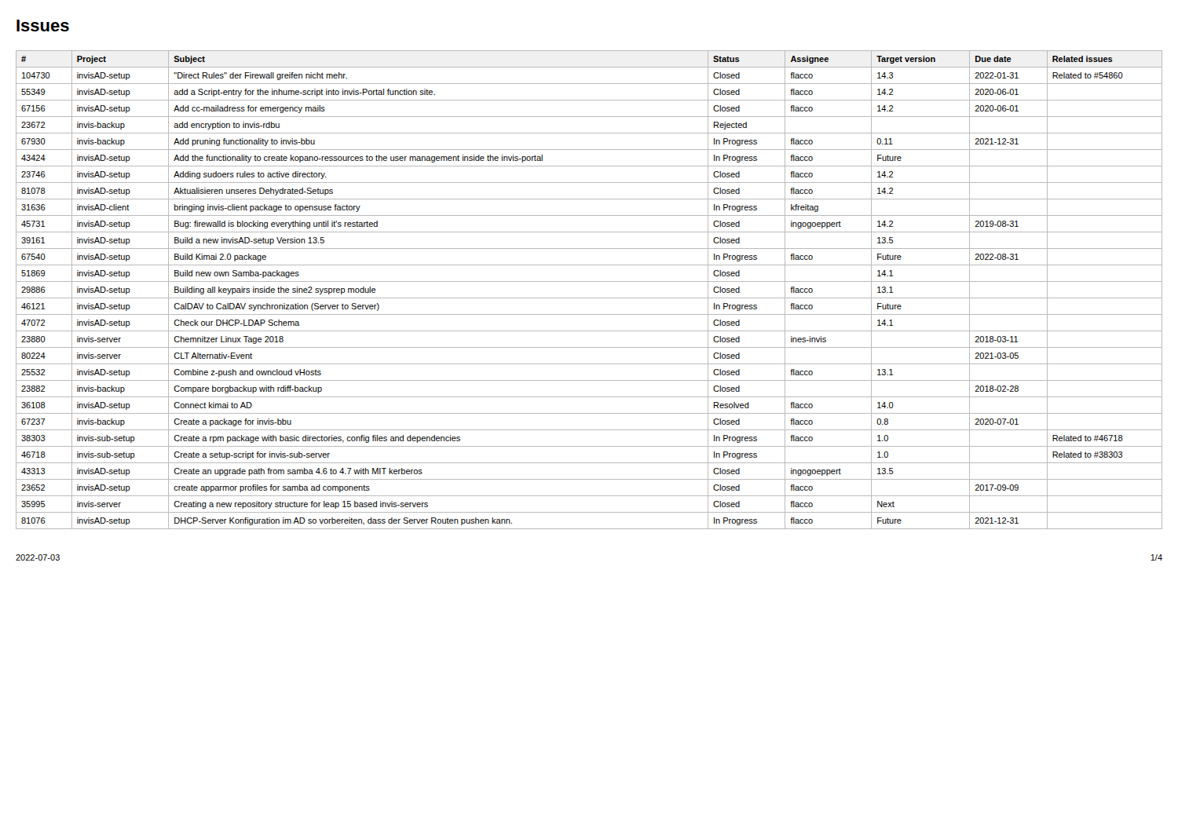Issues
| # | Project | Subject | Status | Assignee | Target version | Due date | Related issues |
| --- | --- | --- | --- | --- | --- | --- | --- |
| 104730 | invisAD-setup | "Direct Rules" der Firewall greifen nicht mehr. | Closed | flacco | 14.3 | 2022-01-31 | Related to #54860 |
| 55349 | invisAD-setup | add a Script-entry for the inhume-script into invis-Portal function site. | Closed | flacco | 14.2 | 2020-06-01 | |
| 67156 | invisAD-setup | Add cc-mailadress for emergency mails | Closed | flacco | 14.2 | 2020-06-01 | |
| 23672 | invis-backup | add encryption to invis-rdbu | Rejected | | | | |
| 67930 | invis-backup | Add pruning functionality to invis-bbu | In Progress | flacco | 0.11 | 2021-12-31 | |
| 43424 | invisAD-setup | Add the functionality to create kopano-ressources to the user management inside the invis-portal | In Progress | flacco | Future | | |
| 23746 | invisAD-setup | Adding sudoers rules to active directory. | Closed | flacco | 14.2 | | |
| 81078 | invisAD-setup | Aktualisieren unseres Dehydrated-Setups | Closed | flacco | 14.2 | | |
| 31636 | invisAD-client | bringing invis-client package to opensuse factory | In Progress | kfreitag | | | |
| 45731 | invisAD-setup | Bug: firewalld is blocking everything until it's restarted | Closed | ingogoeppert | 14.2 | 2019-08-31 | |
| 39161 | invisAD-setup | Build a new invisAD-setup Version 13.5 | Closed | | 13.5 | | |
| 67540 | invisAD-setup | Build Kimai 2.0 package | In Progress | flacco | Future | 2022-08-31 | |
| 51869 | invisAD-setup | Build new own Samba-packages | Closed | | 14.1 | | |
| 29886 | invisAD-setup | Building all keypairs inside the sine2 sysprep module | Closed | flacco | 13.1 | | |
| 46121 | invisAD-setup | CalDAV to CalDAV synchronization (Server to Server) | In Progress | flacco | Future | | |
| 47072 | invisAD-setup | Check our DHCP-LDAP Schema | Closed | | 14.1 | | |
| 23880 | invis-server | Chemnitzer Linux Tage 2018 | Closed | ines-invis | | 2018-03-11 | |
| 80224 | invis-server | CLT Alternativ-Event | Closed | | | 2021-03-05 | |
| 25532 | invisAD-setup | Combine z-push and owncloud vHosts | Closed | flacco | 13.1 | | |
| 23882 | invis-backup | Compare borgbackup with rdiff-backup | Closed | | | 2018-02-28 | |
| 36108 | invisAD-setup | Connect kimai to AD | Resolved | flacco | 14.0 | | |
| 67237 | invis-backup | Create a package for invis-bbu | Closed | flacco | 0.8 | 2020-07-01 | |
| 38303 | invis-sub-setup | Create a rpm package with basic directories, config files and dependencies | In Progress | flacco | 1.0 | | Related to #46718 |
| 46718 | invis-sub-setup | Create a setup-script for invis-sub-server | In Progress | | 1.0 | | Related to #38303 |
| 43313 | invisAD-setup | Create an upgrade path from samba 4.6 to 4.7 with MIT kerberos | Closed | ingogoeppert | 13.5 | | |
| 23652 | invisAD-setup | create apparmor profiles for samba ad components | Closed | flacco | | 2017-09-09 | |
| 35995 | invis-server | Creating a new repository structure for leap 15 based invis-servers | Closed | flacco | Next | | |
| 81076 | invisAD-setup | DHCP-Server Konfiguration im AD so vorbereiten, dass der Server Routen pushen kann. | In Progress | flacco | Future | 2021-12-31 | |
2022-07-03 1/4